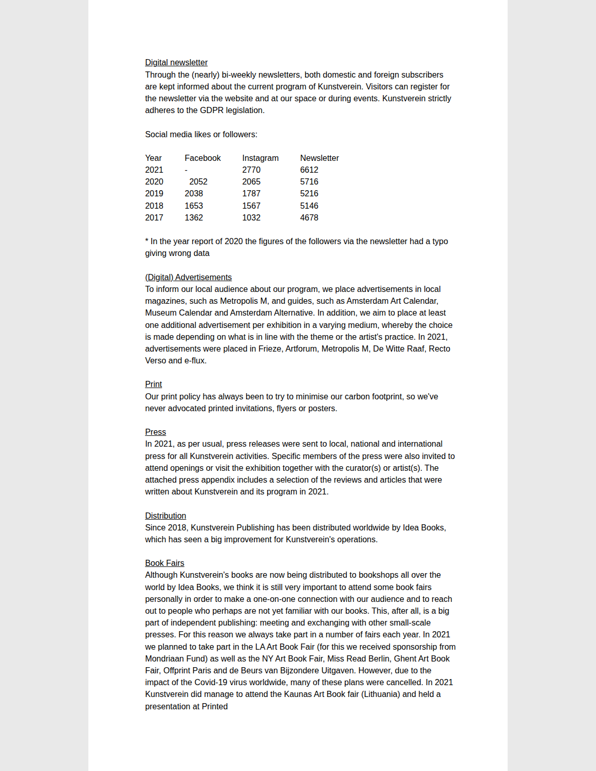Digital newsletter
Through the (nearly) bi-weekly newsletters, both domestic and foreign subscribers are kept informed about the current program of Kunstverein. Visitors can register for the newsletter via the website and at our space or during events. Kunstverein strictly adheres to the GDPR legislation.
Social media likes or followers:
| Year | Facebook | Instagram | Newsletter |
| --- | --- | --- | --- |
| 2021 | - | 2770 | 6612 |
| 2020 | 2052 | 2065 | 5716 |
| 2019 | 2038 | 1787 | 5216 |
| 2018 | 1653 | 1567 | 5146 |
| 2017 | 1362 | 1032 | 4678 |
* In the year report of 2020 the figures of the followers via the newsletter had a typo giving wrong data
(Digital) Advertisements
To inform our local audience about our program, we place advertisements in local magazines, such as Metropolis M, and guides, such as Amsterdam Art Calendar, Museum Calendar and Amsterdam Alternative. In addition, we aim to place at least one additional advertisement per exhibition in a varying medium, whereby the choice is made depending on what is in line with the theme or the artist's practice. In 2021, advertisements were placed in Frieze, Artforum, Metropolis M, De Witte Raaf, Recto Verso and e-flux.
Print
Our print policy has always been to try to minimise our carbon footprint, so we've never advocated printed invitations, flyers or posters.
Press
In 2021, as per usual, press releases were sent to local, national and international press for all Kunstverein activities. Specific members of the press were also invited to attend openings or visit the exhibition together with the curator(s) or artist(s). The attached press appendix includes a selection of the reviews and articles that were written about Kunstverein and its program in 2021.
Distribution
Since 2018, Kunstverein Publishing has been distributed worldwide by Idea Books, which has seen a big improvement for Kunstverein's operations.
Book Fairs
Although Kunstverein's books are now being distributed to bookshops all over the world by Idea Books, we think it is still very important to attend some book fairs personally in order to make a one-on-one connection with our audience and to reach out to people who perhaps are not yet familiar with our books. This, after all, is a big part of independent publishing: meeting and exchanging with other small-scale presses. For this reason we always take part in a number of fairs each year. In 2021 we planned to take part in the LA Art Book Fair (for this we received sponsorship from Mondriaan Fund) as well as the NY Art Book Fair, Miss Read Berlin, Ghent Art Book Fair, Offprint Paris and de Beurs van Bijzondere Uitgaven. However, due to the impact of the Covid-19 virus worldwide, many of these plans were cancelled. In 2021 Kunstverein did manage to attend the Kaunas Art Book fair (Lithuania) and held a presentation at Printed